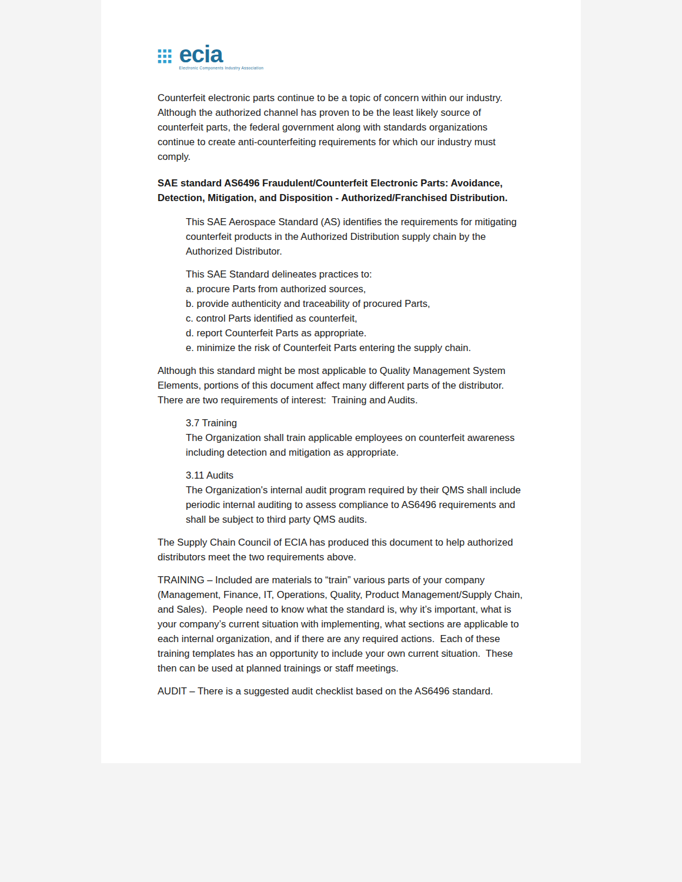■■■ ■■■ ■■■ ecia Electronic Components Industry Association
Counterfeit electronic parts continue to be a topic of concern within our industry. Although the authorized channel has proven to be the least likely source of counterfeit parts, the federal government along with standards organizations continue to create anti-counterfeiting requirements for which our industry must comply.
SAE standard AS6496 Fraudulent/Counterfeit Electronic Parts: Avoidance, Detection, Mitigation, and Disposition - Authorized/Franchised Distribution.
This SAE Aerospace Standard (AS) identifies the requirements for mitigating counterfeit products in the Authorized Distribution supply chain by the Authorized Distributor.
This SAE Standard delineates practices to:
a. procure Parts from authorized sources,
b. provide authenticity and traceability of procured Parts,
c. control Parts identified as counterfeit,
d. report Counterfeit Parts as appropriate.
e. minimize the risk of Counterfeit Parts entering the supply chain.
Although this standard might be most applicable to Quality Management System Elements, portions of this document affect many different parts of the distributor. There are two requirements of interest: Training and Audits.
3.7 Training
The Organization shall train applicable employees on counterfeit awareness including detection and mitigation as appropriate.
3.11 Audits
The Organization's internal audit program required by their QMS shall include periodic internal auditing to assess compliance to AS6496 requirements and shall be subject to third party QMS audits.
The Supply Chain Council of ECIA has produced this document to help authorized distributors meet the two requirements above.
TRAINING – Included are materials to “train” various parts of your company (Management, Finance, IT, Operations, Quality, Product Management/Supply Chain, and Sales). People need to know what the standard is, why it’s important, what is your company’s current situation with implementing, what sections are applicable to each internal organization, and if there are any required actions. Each of these training templates has an opportunity to include your own current situation. These then can be used at planned trainings or staff meetings.
AUDIT – There is a suggested audit checklist based on the AS6496 standard.